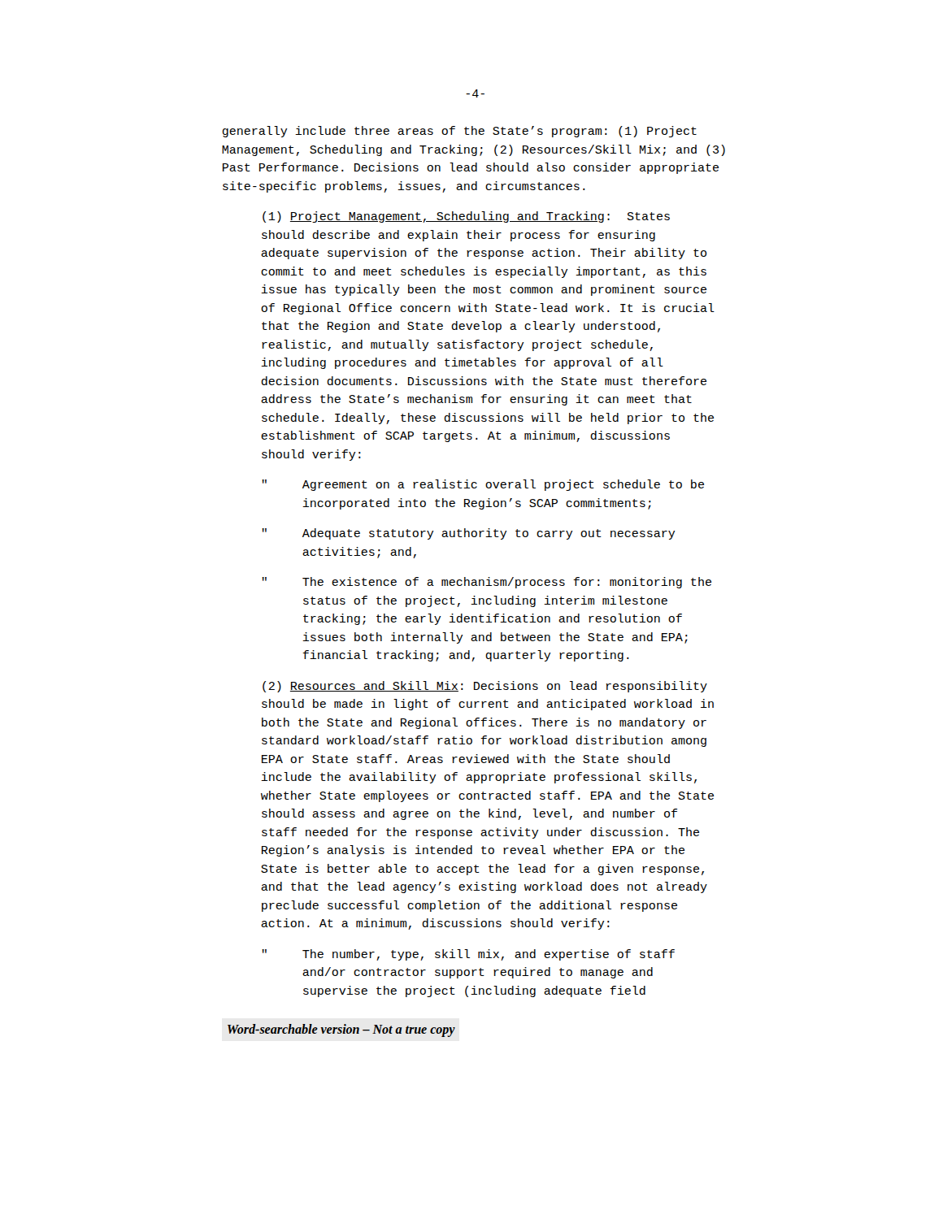-4-
generally include three areas of the State’s program: (1) Project Management, Scheduling and Tracking; (2) Resources/Skill Mix; and (3) Past Performance. Decisions on lead should also consider appropriate site-specific problems, issues, and circumstances.
(1) Project Management, Scheduling and Tracking: States should describe and explain their process for ensuring adequate supervision of the response action. Their ability to commit to and meet schedules is especially important, as this issue has typically been the most common and prominent source of Regional Office concern with State-lead work. It is crucial that the Region and State develop a clearly understood, realistic, and mutually satisfactory project schedule, including procedures and timetables for approval of all decision documents. Discussions with the State must therefore address the State’s mechanism for ensuring it can meet that schedule. Ideally, these discussions will be held prior to the establishment of SCAP targets. At a minimum, discussions should verify:
" Agreement on a realistic overall project schedule to be incorporated into the Region’s SCAP commitments;
" Adequate statutory authority to carry out necessary activities; and,
" The existence of a mechanism/process for: monitoring the status of the project, including interim milestone tracking; the early identification and resolution of issues both internally and between the State and EPA; financial tracking; and, quarterly reporting.
(2) Resources and Skill Mix: Decisions on lead responsibility should be made in light of current and anticipated workload in both the State and Regional offices. There is no mandatory or standard workload/staff ratio for workload distribution among EPA or State staff. Areas reviewed with the State should include the availability of appropriate professional skills, whether State employees or contracted staff. EPA and the State should assess and agree on the kind, level, and number of staff needed for the response activity under discussion. The Region’s analysis is intended to reveal whether EPA or the State is better able to accept the lead for a given response, and that the lead agency’s existing workload does not already preclude successful completion of the additional response action. At a minimum, discussions should verify:
" The number, type, skill mix, and expertise of staff and/or contractor support required to manage and supervise the project (including adequate field
Word-searchable version – Not a true copy